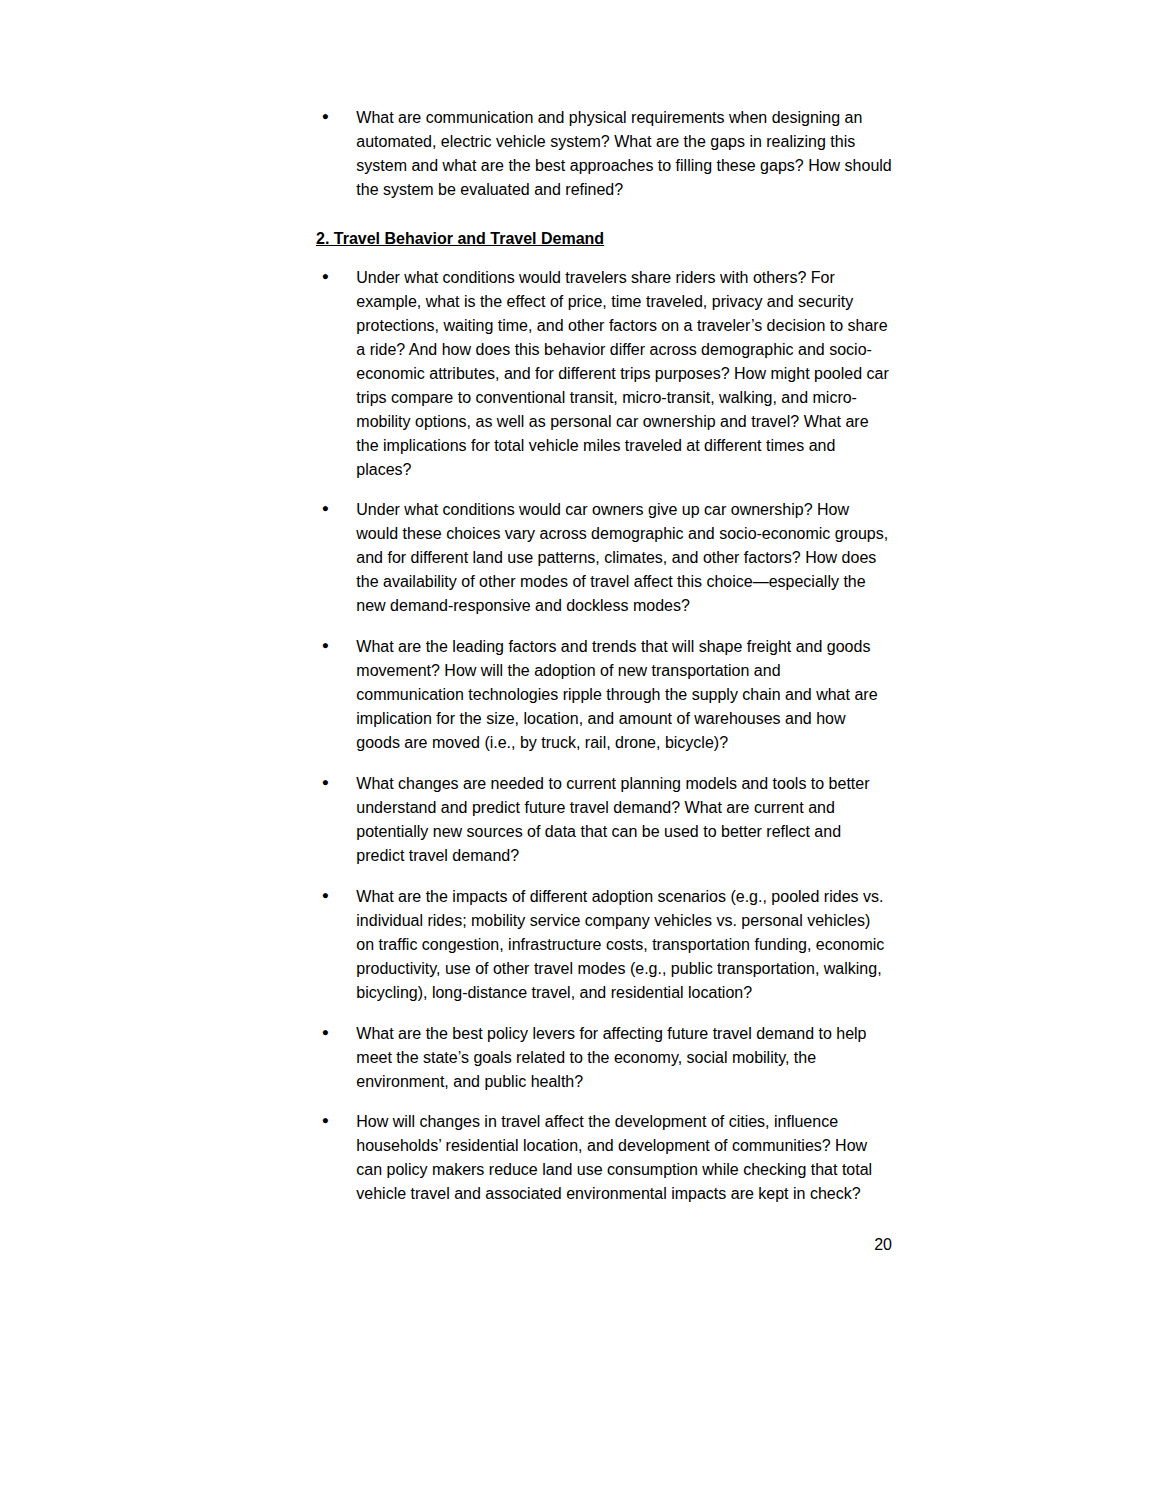What are communication and physical requirements when designing an automated, electric vehicle system? What are the gaps in realizing this system and what are the best approaches to filling these gaps? How should the system be evaluated and refined?
2. Travel Behavior and Travel Demand
Under what conditions would travelers share riders with others? For example, what is the effect of price, time traveled, privacy and security protections, waiting time, and other factors on a traveler’s decision to share a ride? And how does this behavior differ across demographic and socio- economic attributes, and for different trips purposes? How might pooled car trips compare to conventional transit, micro-transit, walking, and micro-mobility options, as well as personal car ownership and travel? What are the implications for total vehicle miles traveled at different times and places?
Under what conditions would car owners give up car ownership? How would these choices vary across demographic and socio-economic groups, and for different land use patterns, climates, and other factors? How does the availability of other modes of travel affect this choice—especially the new demand-responsive and dockless modes?
What are the leading factors and trends that will shape freight and goods movement? How will the adoption of new transportation and communication technologies ripple through the supply chain and what are implication for the size, location, and amount of warehouses and how goods are moved (i.e., by truck, rail, drone, bicycle)?
What changes are needed to current planning models and tools to better understand and predict future travel demand? What are current and potentially new sources of data that can be used to better reflect and predict travel demand?
What are the impacts of different adoption scenarios (e.g., pooled rides vs. individual rides; mobility service company vehicles vs. personal vehicles) on traffic congestion, infrastructure costs, transportation funding, economic productivity, use of other travel modes (e.g., public transportation, walking, bicycling), long-distance travel, and residential location?
What are the best policy levers for affecting future travel demand to help meet the state’s goals related to the economy, social mobility, the environment, and public health?
How will changes in travel affect the development of cities, influence households’ residential location, and development of communities? How can policy makers reduce land use consumption while checking that total vehicle travel and associated environmental impacts are kept in check?
20